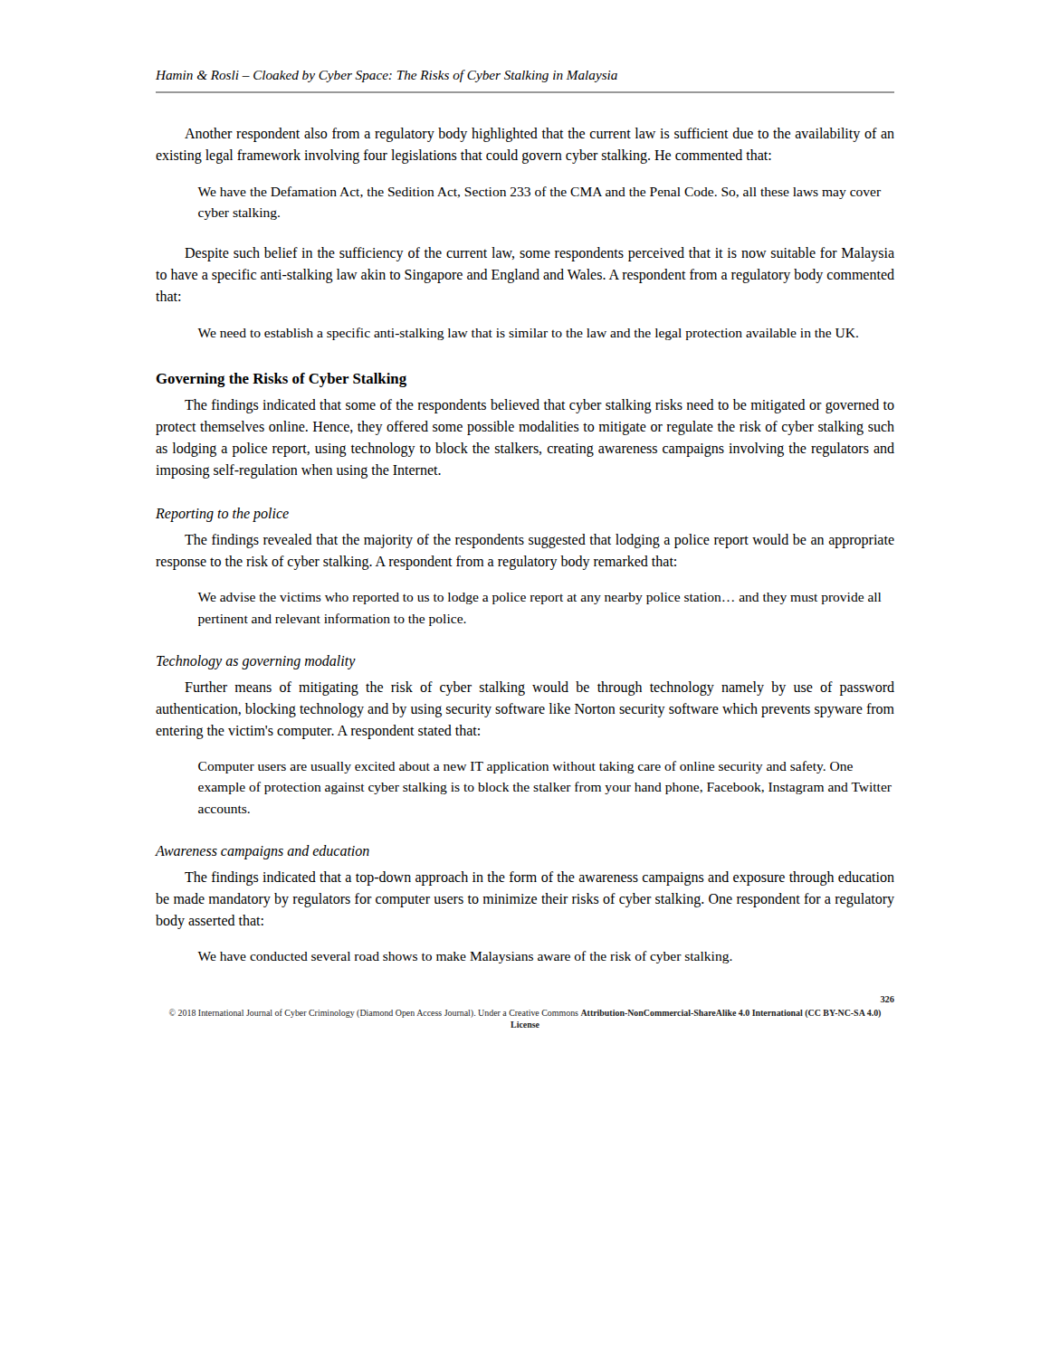Hamin & Rosli – Cloaked by Cyber Space: The Risks of Cyber Stalking in Malaysia
Another respondent also from a regulatory body highlighted that the current law is sufficient due to the availability of an existing legal framework involving four legislations that could govern cyber stalking. He commented that:
We have the Defamation Act, the Sedition Act, Section 233 of the CMA and the Penal Code. So, all these laws may cover cyber stalking.
Despite such belief in the sufficiency of the current law, some respondents perceived that it is now suitable for Malaysia to have a specific anti-stalking law akin to Singapore and England and Wales. A respondent from a regulatory body commented that:
We need to establish a specific anti-stalking law that is similar to the law and the legal protection available in the UK.
Governing the Risks of Cyber Stalking
The findings indicated that some of the respondents believed that cyber stalking risks need to be mitigated or governed to protect themselves online. Hence, they offered some possible modalities to mitigate or regulate the risk of cyber stalking such as lodging a police report, using technology to block the stalkers, creating awareness campaigns involving the regulators and imposing self-regulation when using the Internet.
Reporting to the police
The findings revealed that the majority of the respondents suggested that lodging a police report would be an appropriate response to the risk of cyber stalking. A respondent from a regulatory body remarked that:
We advise the victims who reported to us to lodge a police report at any nearby police station… and they must provide all pertinent and relevant information to the police.
Technology as governing modality
Further means of mitigating the risk of cyber stalking would be through technology namely by use of password authentication, blocking technology and by using security software like Norton security software which prevents spyware from entering the victim's computer. A respondent stated that:
Computer users are usually excited about a new IT application without taking care of online security and safety. One example of protection against cyber stalking is to block the stalker from your hand phone, Facebook, Instagram and Twitter accounts.
Awareness campaigns and education
The findings indicated that a top-down approach in the form of the awareness campaigns and exposure through education be made mandatory by regulators for computer users to minimize their risks of cyber stalking. One respondent for a regulatory body asserted that:
We have conducted several road shows to make Malaysians aware of the risk of cyber stalking.
326
© 2018 International Journal of Cyber Criminology (Diamond Open Access Journal). Under a Creative Commons Attribution-NonCommercial-ShareAlike 4.0 International (CC BY-NC-SA 4.0) License